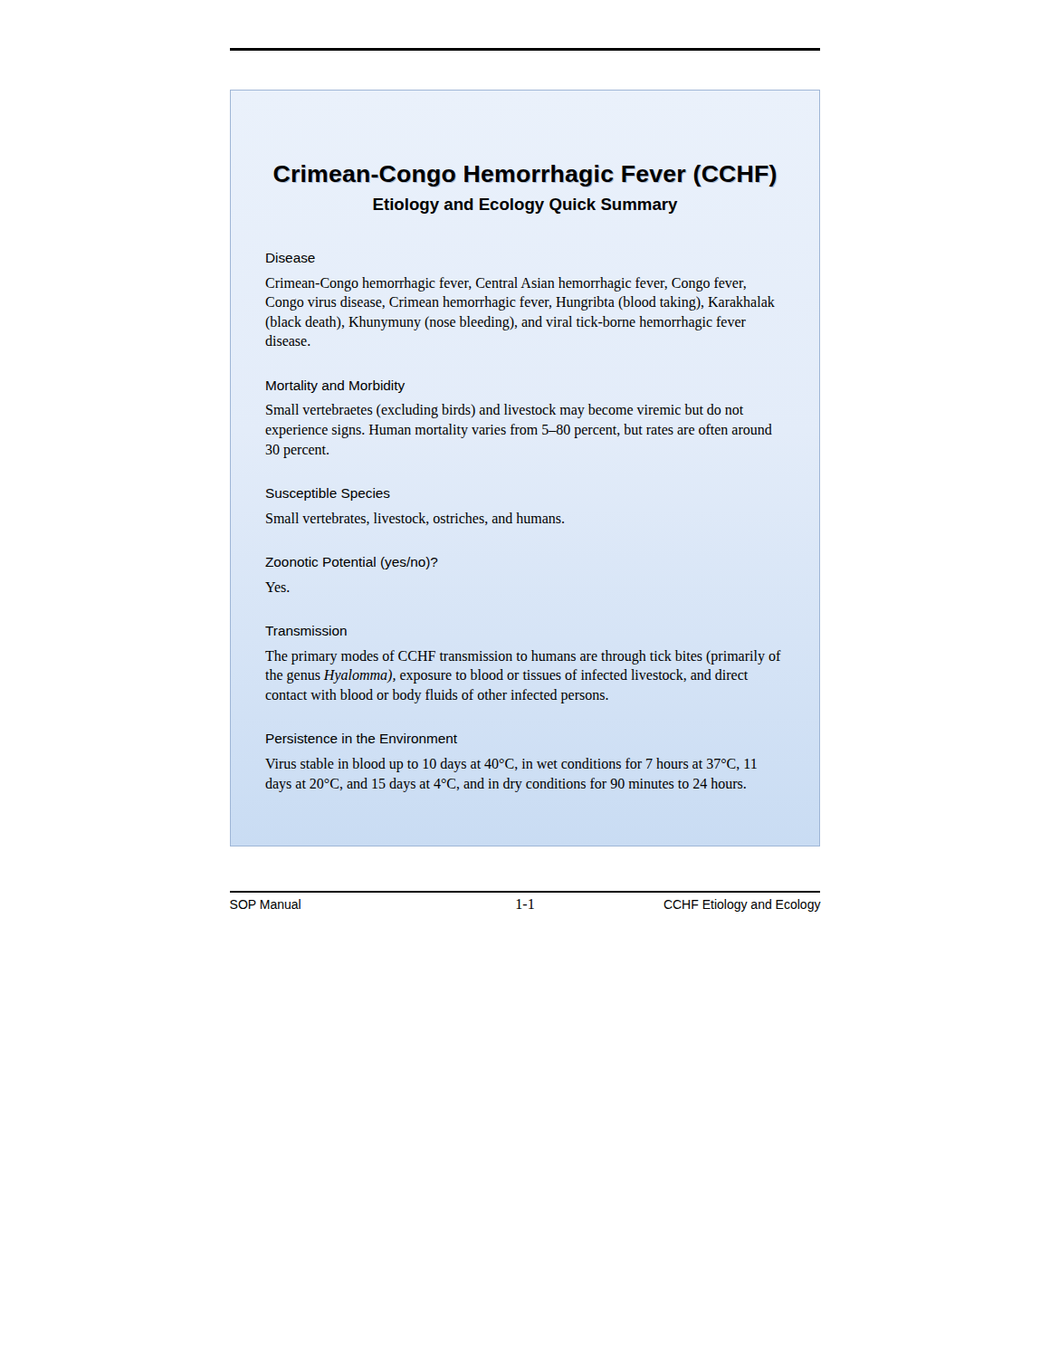Crimean-Congo Hemorrhagic Fever (CCHF)
Etiology and Ecology Quick Summary
Disease
Crimean-Congo hemorrhagic fever, Central Asian hemorrhagic fever, Congo fever, Congo virus disease, Crimean hemorrhagic fever, Hungribta (blood taking), Karakhalak (black death), Khunymuny (nose bleeding), and viral tick-borne hemorrhagic fever disease.
Mortality and Morbidity
Small vertebraetes (excluding birds) and livestock may become viremic but do not experience signs. Human mortality varies from 5–80 percent, but rates are often around 30 percent.
Susceptible Species
Small vertebrates, livestock, ostriches, and humans.
Zoonotic Potential (yes/no)?
Yes.
Transmission
The primary modes of CCHF transmission to humans are through tick bites (primarily of the genus Hyalomma), exposure to blood or tissues of infected livestock, and direct contact with blood or body fluids of other infected persons.
Persistence in the Environment
Virus stable in blood up to 10 days at 40°C, in wet conditions for 7 hours at 37°C, 11 days at 20°C, and 15 days at 4°C, and in dry conditions for 90 minutes to 24 hours.
SOP Manual
1-1
CCHF Etiology and Ecology